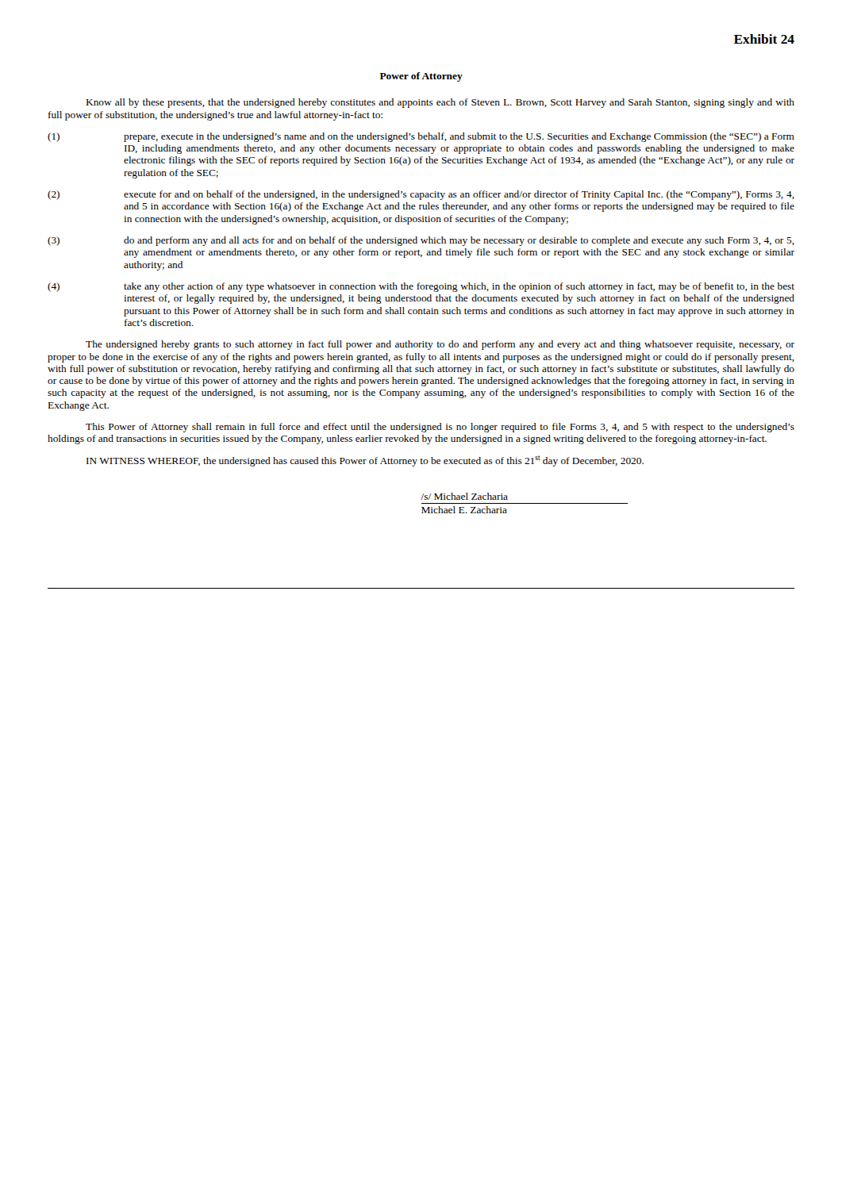Exhibit 24
Power of Attorney
Know all by these presents, that the undersigned hereby constitutes and appoints each of Steven L. Brown, Scott Harvey and Sarah Stanton, signing singly and with full power of substitution, the undersigned’s true and lawful attorney-in-fact to:
| (1) | prepare, execute in the undersigned’s name and on the undersigned’s behalf, and submit to the U.S. Securities and Exchange Commission (the “SEC”) a Form ID, including amendments thereto, and any other documents necessary or appropriate to obtain codes and passwords enabling the undersigned to make electronic filings with the SEC of reports required by Section 16(a) of the Securities Exchange Act of 1934, as amended (the “Exchange Act”), or any rule or regulation of the SEC; |
| (2) | execute for and on behalf of the undersigned, in the undersigned’s capacity as an officer and/or director of Trinity Capital Inc. (the “Company”), Forms 3, 4, and 5 in accordance with Section 16(a) of the Exchange Act and the rules thereunder, and any other forms or reports the undersigned may be required to file in connection with the undersigned’s ownership, acquisition, or disposition of securities of the Company; |
| (3) | do and perform any and all acts for and on behalf of the undersigned which may be necessary or desirable to complete and execute any such Form 3, 4, or 5, any amendment or amendments thereto, or any other form or report, and timely file such form or report with the SEC and any stock exchange or similar authority; and |
| (4) | take any other action of any type whatsoever in connection with the foregoing which, in the opinion of such attorney in fact, may be of benefit to, in the best interest of, or legally required by, the undersigned, it being understood that the documents executed by such attorney in fact on behalf of the undersigned pursuant to this Power of Attorney shall be in such form and shall contain such terms and conditions as such attorney in fact may approve in such attorney in fact’s discretion. |
The undersigned hereby grants to such attorney in fact full power and authority to do and perform any and every act and thing whatsoever requisite, necessary, or proper to be done in the exercise of any of the rights and powers herein granted, as fully to all intents and purposes as the undersigned might or could do if personally present, with full power of substitution or revocation, hereby ratifying and confirming all that such attorney in fact, or such attorney in fact’s substitute or substitutes, shall lawfully do or cause to be done by virtue of this power of attorney and the rights and powers herein granted. The undersigned acknowledges that the foregoing attorney in fact, in serving in such capacity at the request of the undersigned, is not assuming, nor is the Company assuming, any of the undersigned’s responsibilities to comply with Section 16 of the Exchange Act.
This Power of Attorney shall remain in full force and effect until the undersigned is no longer required to file Forms 3, 4, and 5 with respect to the undersigned’s holdings of and transactions in securities issued by the Company, unless earlier revoked by the undersigned in a signed writing delivered to the foregoing attorney-in-fact.
IN WITNESS WHEREOF, the undersigned has caused this Power of Attorney to be executed as of this 21st day of December, 2020.
/s/ Michael Zacharia
Michael E. Zacharia